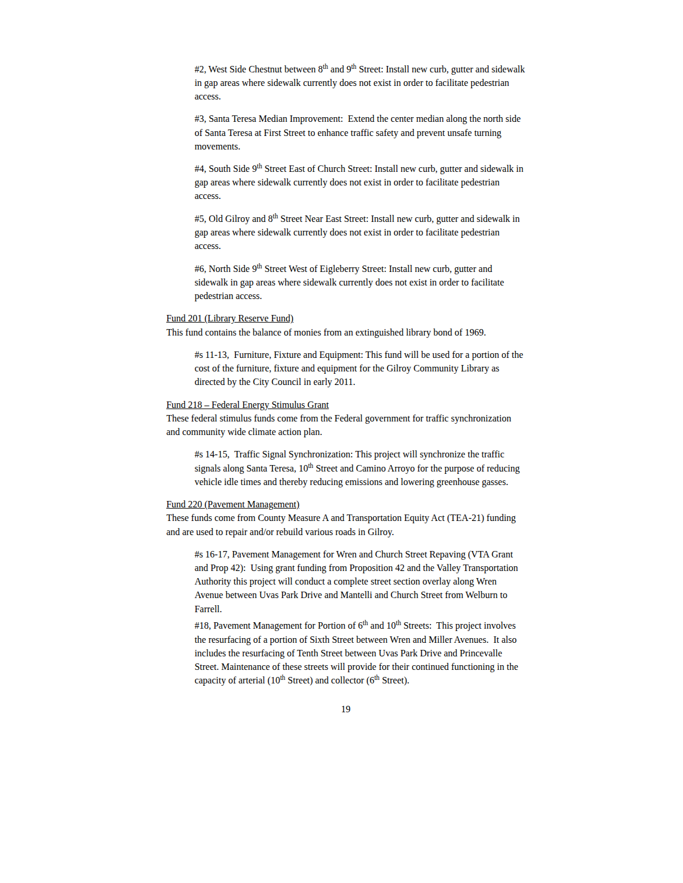#2, West Side Chestnut between 8th and 9th Street: Install new curb, gutter and sidewalk in gap areas where sidewalk currently does not exist in order to facilitate pedestrian access.
#3, Santa Teresa Median Improvement: Extend the center median along the north side of Santa Teresa at First Street to enhance traffic safety and prevent unsafe turning movements.
#4, South Side 9th Street East of Church Street: Install new curb, gutter and sidewalk in gap areas where sidewalk currently does not exist in order to facilitate pedestrian access.
#5, Old Gilroy and 8th Street Near East Street: Install new curb, gutter and sidewalk in gap areas where sidewalk currently does not exist in order to facilitate pedestrian access.
#6, North Side 9th Street West of Eigleberry Street: Install new curb, gutter and sidewalk in gap areas where sidewalk currently does not exist in order to facilitate pedestrian access.
Fund 201 (Library Reserve Fund)
This fund contains the balance of monies from an extinguished library bond of 1969.
#s 11-13, Furniture, Fixture and Equipment: This fund will be used for a portion of the cost of the furniture, fixture and equipment for the Gilroy Community Library as directed by the City Council in early 2011.
Fund 218 – Federal Energy Stimulus Grant
These federal stimulus funds come from the Federal government for traffic synchronization and community wide climate action plan.
#s 14-15, Traffic Signal Synchronization: This project will synchronize the traffic signals along Santa Teresa, 10th Street and Camino Arroyo for the purpose of reducing vehicle idle times and thereby reducing emissions and lowering greenhouse gasses.
Fund 220 (Pavement Management)
These funds come from County Measure A and Transportation Equity Act (TEA-21) funding and are used to repair and/or rebuild various roads in Gilroy.
#s 16-17, Pavement Management for Wren and Church Street Repaving (VTA Grant and Prop 42): Using grant funding from Proposition 42 and the Valley Transportation Authority this project will conduct a complete street section overlay along Wren Avenue between Uvas Park Drive and Mantelli and Church Street from Welburn to Farrell.
#18, Pavement Management for Portion of 6th and 10th Streets: This project involves the resurfacing of a portion of Sixth Street between Wren and Miller Avenues. It also includes the resurfacing of Tenth Street between Uvas Park Drive and Princevalle Street. Maintenance of these streets will provide for their continued functioning in the capacity of arterial (10th Street) and collector (6th Street).
19